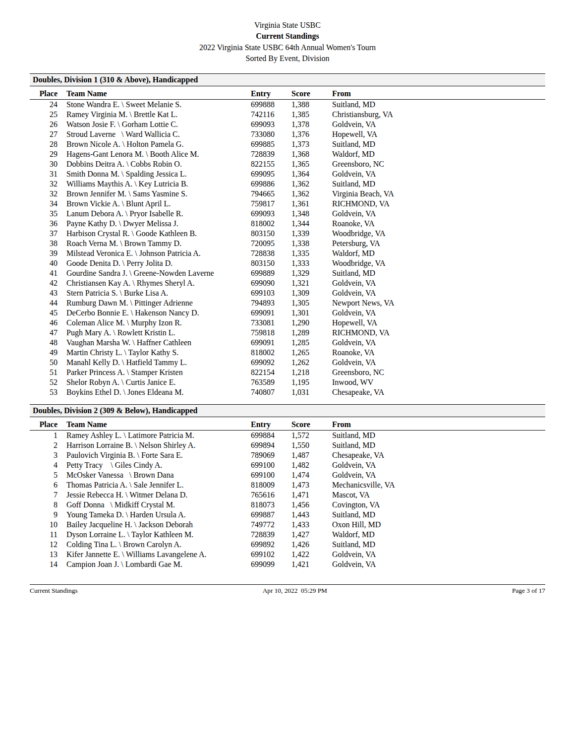Virginia State USBC
Current Standings
2022 Virginia State USBC 64th Annual Women's Tourn
Sorted By Event, Division
Doubles, Division 1 (310 & Above), Handicapped
| Place | Team Name | Entry | Score | From |
| --- | --- | --- | --- | --- |
| 24 | Stone Wandra E. \ Sweet Melanie S. | 699888 | 1,388 | Suitland, MD |
| 25 | Ramey Virginia M. \ Brettle Kat L. | 742116 | 1,385 | Christiansburg, VA |
| 26 | Watson Josie F. \ Gorham Lottie C. | 699093 | 1,378 | Goldvein, VA |
| 27 | Stroud Laverne \ Ward Wallicia C. | 733080 | 1,376 | Hopewell, VA |
| 28 | Brown Nicole A. \ Holton Pamela G. | 699885 | 1,373 | Suitland, MD |
| 29 | Hagens-Gant Lenora M. \ Booth Alice M. | 728839 | 1,368 | Waldorf, MD |
| 30 | Dobbins Deitra A. \ Cobbs Robin O. | 822155 | 1,365 | Greensboro, NC |
| 31 | Smith Donna M. \ Spalding Jessica L. | 699095 | 1,364 | Goldvein, VA |
| 32 | Williams Maythis A. \ Key Lutricia B. | 699886 | 1,362 | Suitland, MD |
| 32 | Brown Jennifer M. \ Sams Yasmine S. | 794665 | 1,362 | Virginia Beach, VA |
| 34 | Brown Vickie A. \ Blunt April L. | 759817 | 1,361 | RICHMOND, VA |
| 35 | Lanum Debora A. \ Pryor Isabelle R. | 699093 | 1,348 | Goldvein, VA |
| 36 | Payne Kathy D. \ Dwyer Melissa J. | 818002 | 1,344 | Roanoke, VA |
| 37 | Harbison Crystal R. \ Goode Kathleen B. | 803150 | 1,339 | Woodbridge, VA |
| 38 | Roach Verna M. \ Brown Tammy D. | 720095 | 1,338 | Petersburg, VA |
| 39 | Milstead Veronica E. \ Johnson Patricia A. | 728838 | 1,335 | Waldorf, MD |
| 40 | Goode Denita D. \ Perry Jolita D. | 803150 | 1,333 | Woodbridge, VA |
| 41 | Gourdine Sandra J. \ Greene-Nowden Laverne | 699889 | 1,329 | Suitland, MD |
| 42 | Christiansen Kay A. \ Rhymes Sheryl A. | 699090 | 1,321 | Goldvein, VA |
| 43 | Stern Patricia S. \ Burke Lisa A. | 699103 | 1,309 | Goldvein, VA |
| 44 | Rumburg Dawn M. \ Pittinger Adrienne | 794893 | 1,305 | Newport News, VA |
| 45 | DeCerbo Bonnie E. \ Hakenson Nancy D. | 699091 | 1,301 | Goldvein, VA |
| 46 | Coleman Alice M. \ Murphy Izon R. | 733081 | 1,290 | Hopewell, VA |
| 47 | Pugh Mary A. \ Rowlett Kristin L. | 759818 | 1,289 | RICHMOND, VA |
| 48 | Vaughan Marsha W. \ Haffner Cathleen | 699091 | 1,285 | Goldvein, VA |
| 49 | Martin Christy L. \ Taylor Kathy S. | 818002 | 1,265 | Roanoke, VA |
| 50 | Manahl Kelly D. \ Hatfield Tammy L. | 699092 | 1,262 | Goldvein, VA |
| 51 | Parker Princess A. \ Stamper Kristen | 822154 | 1,218 | Greensboro, NC |
| 52 | Shelor Robyn A. \ Curtis Janice E. | 763589 | 1,195 | Inwood, WV |
| 53 | Boykins Ethel D. \ Jones Eldeana M. | 740807 | 1,031 | Chesapeake, VA |
Doubles, Division 2 (309 & Below), Handicapped
| Place | Team Name | Entry | Score | From |
| --- | --- | --- | --- | --- |
| 1 | Ramey Ashley L. \ Latimore Patricia M. | 699884 | 1,572 | Suitland, MD |
| 2 | Harrison Lorraine B. \ Nelson Shirley A. | 699894 | 1,550 | Suitland, MD |
| 3 | Paulovich Virginia B. \ Forte Sara E. | 789069 | 1,487 | Chesapeake, VA |
| 4 | Petty Tracy \ Giles Cindy A. | 699100 | 1,482 | Goldvein, VA |
| 5 | McOsker Vanessa \ Brown Dana | 699100 | 1,474 | Goldvein, VA |
| 6 | Thomas Patricia A. \ Sale Jennifer L. | 818009 | 1,473 | Mechanicsville, VA |
| 7 | Jessie Rebecca H. \ Witmer Delana D. | 765616 | 1,471 | Mascot, VA |
| 8 | Goff Donna \ Midkiff Crystal M. | 818073 | 1,456 | Covington, VA |
| 9 | Young Tameka D. \ Harden Ursula A. | 699887 | 1,443 | Suitland, MD |
| 10 | Bailey Jacqueline H. \ Jackson Deborah | 749772 | 1,433 | Oxon Hill, MD |
| 11 | Dyson Lorraine L. \ Taylor Kathleen M. | 728839 | 1,427 | Waldorf, MD |
| 12 | Colding Tina L. \ Brown Carolyn A. | 699892 | 1,426 | Suitland, MD |
| 13 | Kifer Jannette E. \ Williams Lavangelene A. | 699102 | 1,422 | Goldvein, VA |
| 14 | Campion Joan J. \ Lombardi Gae M. | 699099 | 1,421 | Goldvein, VA |
Current Standings Apr 10, 2022 05:29 PM Page 3 of 17